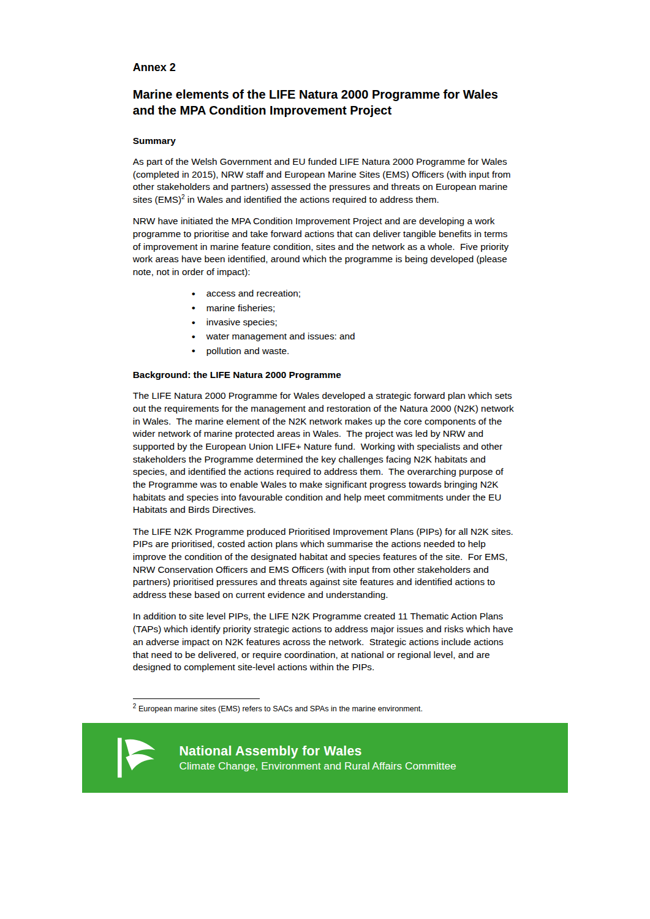Annex 2
Marine elements of the LIFE Natura 2000 Programme for Wales and the MPA Condition Improvement Project
Summary
As part of the Welsh Government and EU funded LIFE Natura 2000 Programme for Wales (completed in 2015), NRW staff and European Marine Sites (EMS) Officers (with input from other stakeholders and partners) assessed the pressures and threats on European marine sites (EMS)2 in Wales and identified the actions required to address them.
NRW have initiated the MPA Condition Improvement Project and are developing a work programme to prioritise and take forward actions that can deliver tangible benefits in terms of improvement in marine feature condition, sites and the network as a whole. Five priority work areas have been identified, around which the programme is being developed (please note, not in order of impact):
access and recreation;
marine fisheries;
invasive species;
water management and issues: and
pollution and waste.
Background: the LIFE Natura 2000 Programme
The LIFE Natura 2000 Programme for Wales developed a strategic forward plan which sets out the requirements for the management and restoration of the Natura 2000 (N2K) network in Wales. The marine element of the N2K network makes up the core components of the wider network of marine protected areas in Wales. The project was led by NRW and supported by the European Union LIFE+ Nature fund. Working with specialists and other stakeholders the Programme determined the key challenges facing N2K habitats and species, and identified the actions required to address them. The overarching purpose of the Programme was to enable Wales to make significant progress towards bringing N2K habitats and species into favourable condition and help meet commitments under the EU Habitats and Birds Directives.
The LIFE N2K Programme produced Prioritised Improvement Plans (PIPs) for all N2K sites. PIPs are prioritised, costed action plans which summarise the actions needed to help improve the condition of the designated habitat and species features of the site. For EMS, NRW Conservation Officers and EMS Officers (with input from other stakeholders and partners) prioritised pressures and threats against site features and identified actions to address these based on current evidence and understanding.
In addition to site level PIPs, the LIFE N2K Programme created 11 Thematic Action Plans (TAPs) which identify priority strategic actions to address major issues and risks which have an adverse impact on N2K features across the network. Strategic actions include actions that need to be delivered, or require coordination, at national or regional level, and are designed to complement site-level actions within the PIPs.
2 European marine sites (EMS) refers to SACs and SPAs in the marine environment.
National Assembly for Wales
Climate Change, Environment and Rural Affairs Committee